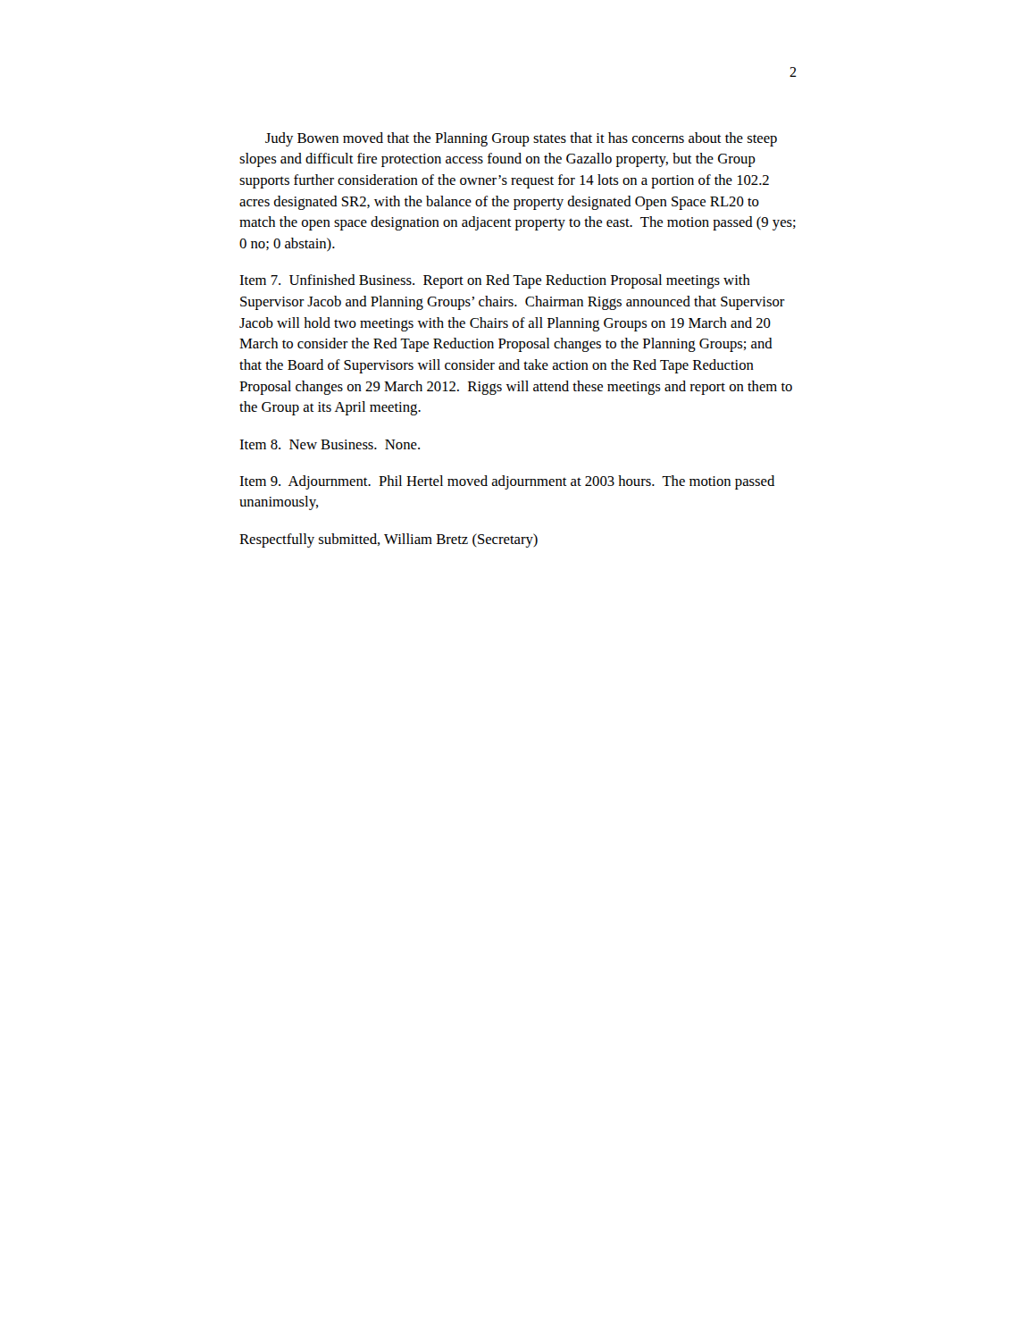2
Judy Bowen moved that the Planning Group states that it has concerns about the steep slopes and difficult fire protection access found on the Gazallo property, but the Group supports further consideration of the owner’s request for 14 lots on a portion of the 102.2 acres designated SR2, with the balance of the property designated Open Space RL20 to match the open space designation on adjacent property to the east. The motion passed (9 yes; 0 no; 0 abstain).
Item 7. Unfinished Business. Report on Red Tape Reduction Proposal meetings with Supervisor Jacob and Planning Groups’ chairs. Chairman Riggs announced that Supervisor Jacob will hold two meetings with the Chairs of all Planning Groups on 19 March and 20 March to consider the Red Tape Reduction Proposal changes to the Planning Groups; and that the Board of Supervisors will consider and take action on the Red Tape Reduction Proposal changes on 29 March 2012. Riggs will attend these meetings and report on them to the Group at its April meeting.
Item 8. New Business. None.
Item 9. Adjournment. Phil Hertel moved adjournment at 2003 hours. The motion passed unanimously,
Respectfully submitted, William Bretz (Secretary)